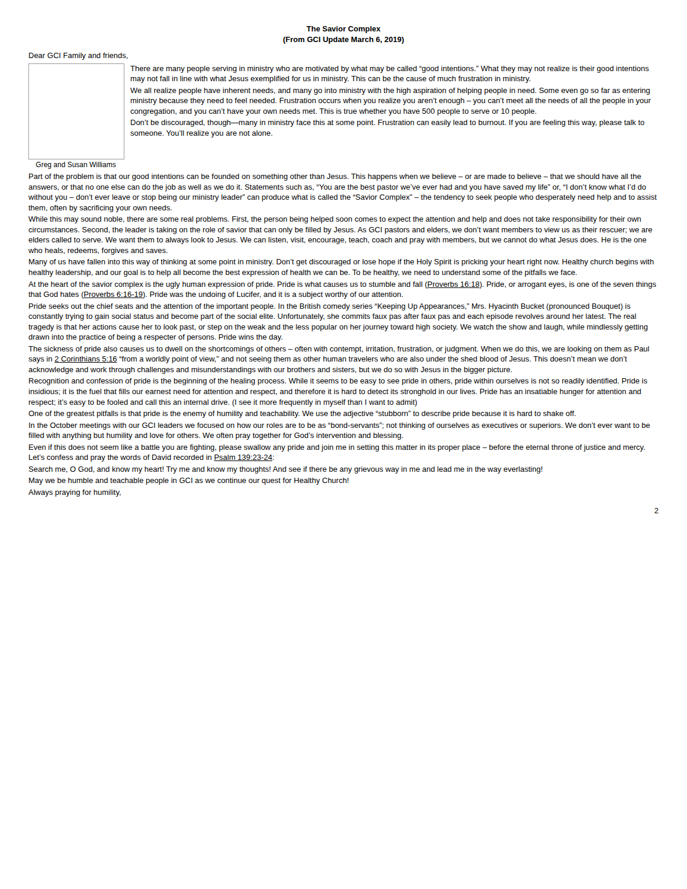The Savior Complex (From GCI Update March 6, 2019)
Dear GCI Family and friends,
Greg and Susan Williams
There are many people serving in ministry who are motivated by what may be called “good intentions.” What they may not realize is their good intentions may not fall in line with what Jesus exemplified for us in ministry. This can be the cause of much frustration in ministry.
We all realize people have inherent needs, and many go into ministry with the high aspiration of helping people in need. Some even go so far as entering ministry because they need to feel needed. Frustration occurs when you realize you aren’t enough – you can’t meet all the needs of all the people in your congregation, and you can’t have your own needs met. This is true whether you have 500 people to serve or 10 people.
Don’t be discouraged, though—many in ministry face this at some point. Frustration can easily lead to burnout. If you are feeling this way, please talk to someone. You’ll realize you are not alone.
Part of the problem is that our good intentions can be founded on something other than Jesus. This happens when we believe – or are made to believe – that we should have all the answers, or that no one else can do the job as well as we do it. Statements such as, “You are the best pastor we’ve ever had and you have saved my life” or, “I don’t know what I’d do without you – don’t ever leave or stop being our ministry leader” can produce what is called the “Savior Complex” – the tendency to seek people who desperately need help and to assist them, often by sacrificing your own needs.
While this may sound noble, there are some real problems. First, the person being helped soon comes to expect the attention and help and does not take responsibility for their own circumstances. Second, the leader is taking on the role of savior that can only be filled by Jesus. As GCI pastors and elders, we don’t want members to view us as their rescuer; we are elders called to serve. We want them to always look to Jesus. We can listen, visit, encourage, teach, coach and pray with members, but we cannot do what Jesus does. He is the one who heals, redeems, forgives and saves.
Many of us have fallen into this way of thinking at some point in ministry. Don’t get discouraged or lose hope if the Holy Spirit is pricking your heart right now. Healthy church begins with healthy leadership, and our goal is to help all become the best expression of health we can be. To be healthy, we need to understand some of the pitfalls we face.
At the heart of the savior complex is the ugly human expression of pride. Pride is what causes us to stumble and fall (Proverbs 16:18). Pride, or arrogant eyes, is one of the seven things that God hates (Proverbs 6:16-19). Pride was the undoing of Lucifer, and it is a subject worthy of our attention.
Pride seeks out the chief seats and the attention of the important people. In the British comedy series “Keeping Up Appearances,” Mrs. Hyacinth Bucket (pronounced Bouquet) is constantly trying to gain social status and become part of the social elite. Unfortunately, she commits faux pas after faux pas and each episode revolves around her latest. The real tragedy is that her actions cause her to look past, or step on the weak and the less popular on her journey toward high society. We watch the show and laugh, while mindlessly getting drawn into the practice of being a respecter of persons. Pride wins the day.
The sickness of pride also causes us to dwell on the shortcomings of others – often with contempt, irritation, frustration, or judgment. When we do this, we are looking on them as Paul says in 2 Corinthians 5:16 “from a worldly point of view,” and not seeing them as other human travelers who are also under the shed blood of Jesus. This doesn’t mean we don’t acknowledge and work through challenges and misunderstandings with our brothers and sisters, but we do so with Jesus in the bigger picture.
Recognition and confession of pride is the beginning of the healing process. While it seems to be easy to see pride in others, pride within ourselves is not so readily identified. Pride is insidious; it is the fuel that fills our earnest need for attention and respect, and therefore it is hard to detect its stronghold in our lives. Pride has an insatiable hunger for attention and respect; it’s easy to be fooled and call this an internal drive. (I see it more frequently in myself than I want to admit)
One of the greatest pitfalls is that pride is the enemy of humility and teachability. We use the adjective “stubborn” to describe pride because it is hard to shake off.
In the October meetings with our GCI leaders we focused on how our roles are to be as “bond-servants”; not thinking of ourselves as executives or superiors. We don’t ever want to be filled with anything but humility and love for others. We often pray together for God’s intervention and blessing.
Even if this does not seem like a battle you are fighting, please swallow any pride and join me in setting this matter in its proper place – before the eternal throne of justice and mercy. Let’s confess and pray the words of David recorded in Psalm 139:23-24:
Search me, O God, and know my heart! Try me and know my thoughts! And see if there be any grievous way in me and lead me in the way everlasting!
May we be humble and teachable people in GCI as we continue our quest for Healthy Church!
Always praying for humility,
2